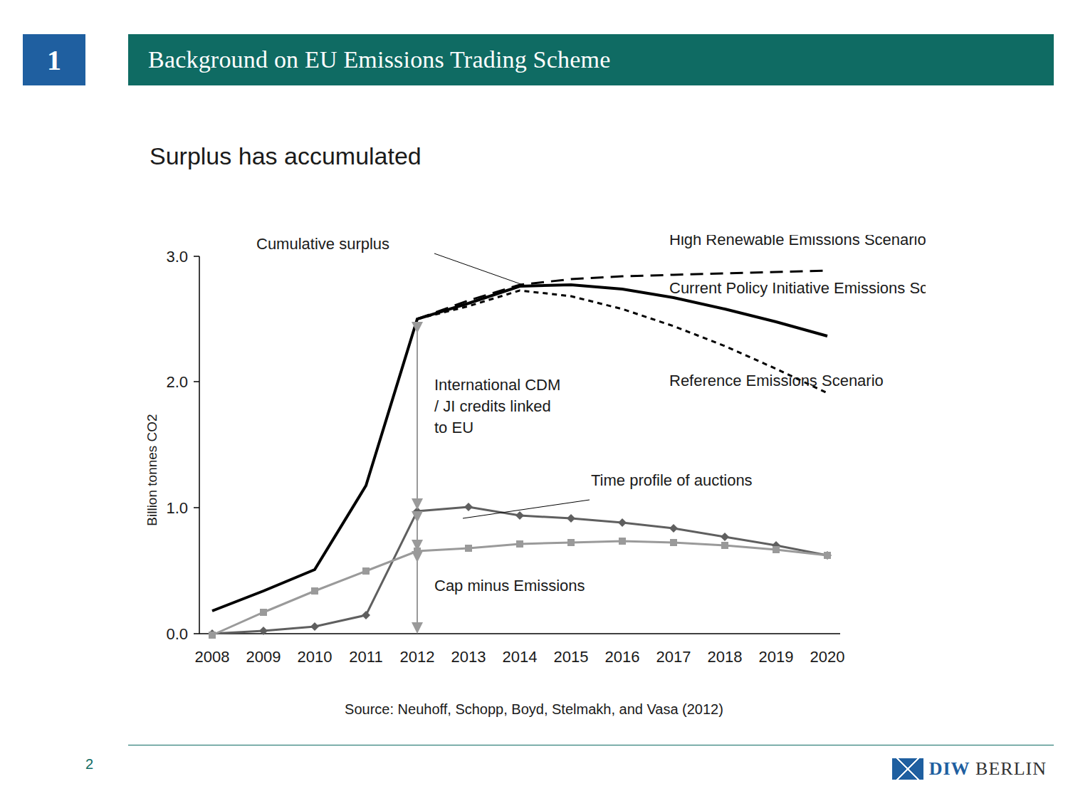1
Background on EU Emissions Trading Scheme
Surplus has accumulated
0.0 1.0 2.0 3.0 Billion tonnes CO2 2008 2009 2010 2011 2012 2013 2014 2015 2016 2017 2018 2019 2020 Cumulative surplus High Renewable Emissions Scenario Current Policy Initiative Emissions Scenario Reference Emissions Scenario International CDM / JI credits linked to EU Time profile of auctions Cap minus Emissions
Source: Neuhoff, Schopp, Boyd, Stelmakh, and Vasa (2012)
2
DIW BERLIN